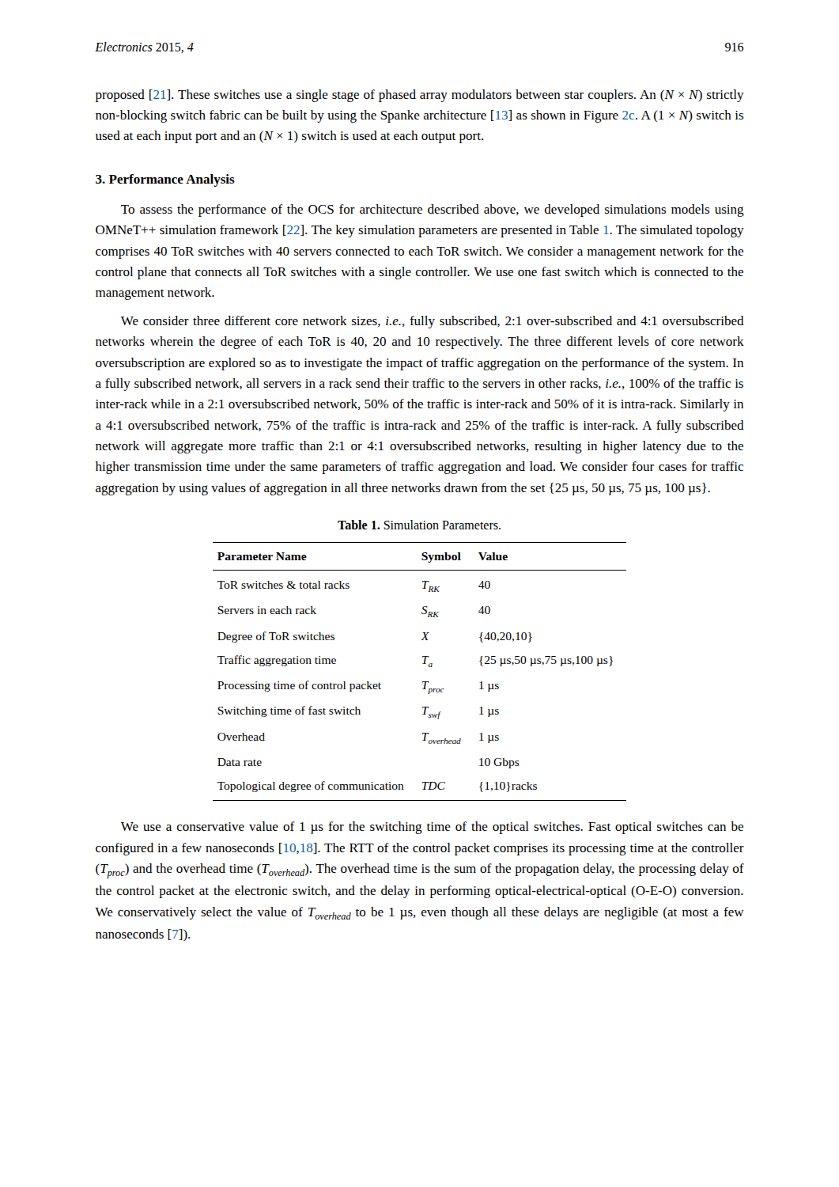Electronics 2015, 4 916
proposed [21]. These switches use a single stage of phased array modulators between star couplers. An (N × N) strictly non-blocking switch fabric can be built by using the Spanke architecture [13] as shown in Figure 2c. A (1 × N) switch is used at each input port and an (N × 1) switch is used at each output port.
3. Performance Analysis
To assess the performance of the OCS for architecture described above, we developed simulations models using OMNeT++ simulation framework [22]. The key simulation parameters are presented in Table 1. The simulated topology comprises 40 ToR switches with 40 servers connected to each ToR switch. We consider a management network for the control plane that connects all ToR switches with a single controller. We use one fast switch which is connected to the management network.
We consider three different core network sizes, i.e., fully subscribed, 2:1 over-subscribed and 4:1 oversubscribed networks wherein the degree of each ToR is 40, 20 and 10 respectively. The three different levels of core network oversubscription are explored so as to investigate the impact of traffic aggregation on the performance of the system. In a fully subscribed network, all servers in a rack send their traffic to the servers in other racks, i.e., 100% of the traffic is inter-rack while in a 2:1 oversubscribed network, 50% of the traffic is inter-rack and 50% of it is intra-rack. Similarly in a 4:1 oversubscribed network, 75% of the traffic is intra-rack and 25% of the traffic is inter-rack. A fully subscribed network will aggregate more traffic than 2:1 or 4:1 oversubscribed networks, resulting in higher latency due to the higher transmission time under the same parameters of traffic aggregation and load. We consider four cases for traffic aggregation by using values of aggregation in all three networks drawn from the set {25 µs, 50 µs, 75 µs, 100 µs}.
Table 1. Simulation Parameters.
| Parameter Name | Symbol | Value |
| --- | --- | --- |
| ToR switches & total racks | T RK | 40 |
| Servers in each rack | S RK | 40 |
| Degree of ToR switches | X | {40,20,10} |
| Traffic aggregation time | T a | {25 µs,50 µs,75 µs,100 µs} |
| Processing time of control packet | T proc | 1 µs |
| Switching time of fast switch | T swf | 1 µs |
| Overhead | T overhead | 1 µs |
| Data rate | | 10 Gbps |
| Topological degree of communication | TDC | {1,10}racks |
We use a conservative value of 1 µs for the switching time of the optical switches. Fast optical switches can be configured in a few nanoseconds [10,18]. The RTT of the control packet comprises its processing time at the controller (Tproc) and the overhead time (Toverhead). The overhead time is the sum of the propagation delay, the processing delay of the control packet at the electronic switch, and the delay in performing optical-electrical-optical (O-E-O) conversion. We conservatively select the value of Toverhead to be 1 µs, even though all these delays are negligible (at most a few nanoseconds [7]).